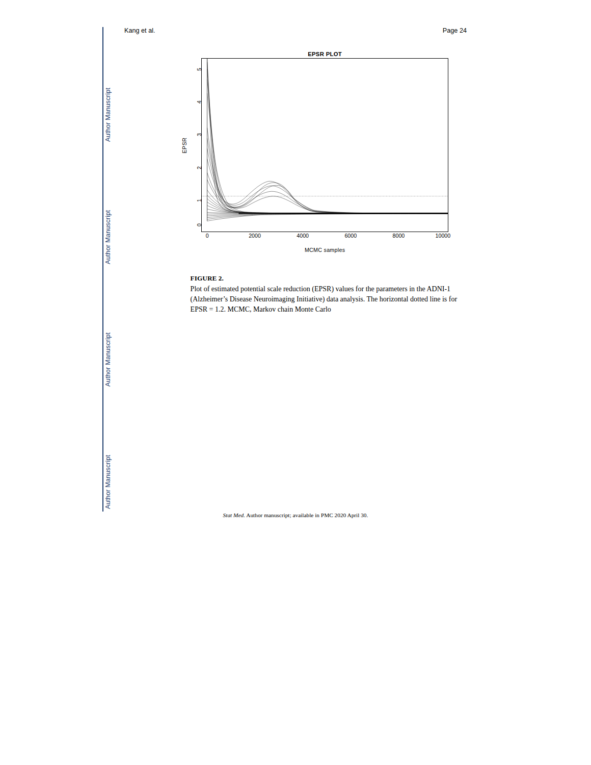Author Manuscript
Author Manuscript
Author Manuscript
Author Manuscript
Kang et al. Page 24
EPSR PLOT
EPSR
5 4 3 2 1 0
0 2000 4000 6000 8000 10000
MCMC samples
FIGURE 2.
Plot of estimated potential scale reduction (EPSR) values for the parameters in the ADNI-1 (Alzheimer’s Disease Neuroimaging Initiative) data analysis. The horizontal dotted line is for EPSR = 1.2. MCMC, Markov chain Monte Carlo
Stat Med. Author manuscript; available in PMC 2020 April 30.